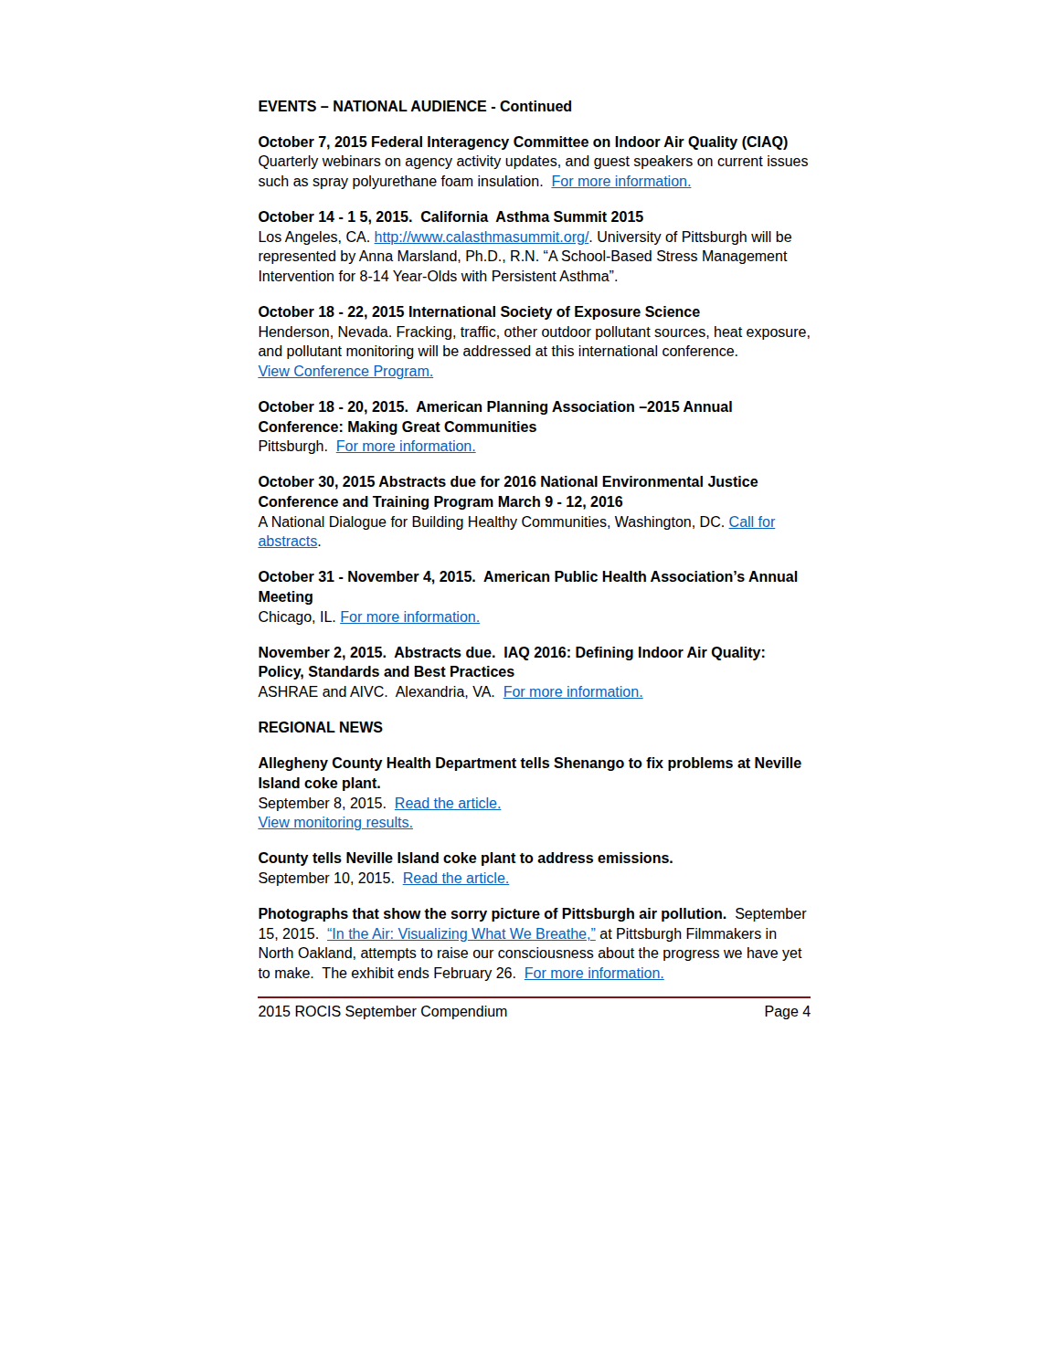EVENTS – NATIONAL AUDIENCE - Continued
October 7, 2015 Federal Interagency Committee on Indoor Air Quality (CIAQ)
Quarterly webinars on agency activity updates, and guest speakers on current issues such as spray polyurethane foam insulation. For more information.
October 14 - 1 5, 2015. California Asthma Summit 2015
Los Angeles, CA. http://www.calasthmasummit.org/. University of Pittsburgh will be represented by Anna Marsland, Ph.D., R.N. “A School-Based Stress Management Intervention for 8-14 Year-Olds with Persistent Asthma”.
October 18 - 22, 2015 International Society of Exposure Science
Henderson, Nevada. Fracking, traffic, other outdoor pollutant sources, heat exposure, and pollutant monitoring will be addressed at this international conference.
View Conference Program.
October 18 - 20, 2015. American Planning Association –2015 Annual Conference: Making Great Communities
Pittsburgh. For more information.
October 30, 2015 Abstracts due for 2016 National Environmental Justice
Conference and Training Program March 9 - 12, 2016
A National Dialogue for Building Healthy Communities, Washington, DC. Call for abstracts.
October 31 - November 4, 2015. American Public Health Association’s Annual Meeting
Chicago, IL. For more information.
November 2, 2015. Abstracts due. IAQ 2016: Defining Indoor Air Quality: Policy, Standards and Best Practices
ASHRAE and AIVC. Alexandria, VA. For more information.
REGIONAL NEWS
Allegheny County Health Department tells Shenango to fix problems at Neville Island coke plant.
September 8, 2015. Read the article.
View monitoring results.
County tells Neville Island coke plant to address emissions.
September 10, 2015. Read the article.
Photographs that show the sorry picture of Pittsburgh air pollution. September 15, 2015. “In the Air: Visualizing What We Breathe,” at Pittsburgh Filmmakers in North Oakland, attempts to raise our consciousness about the progress we have yet to make. The exhibit ends February 26. For more information.
2015 ROCIS September Compendium Page 4